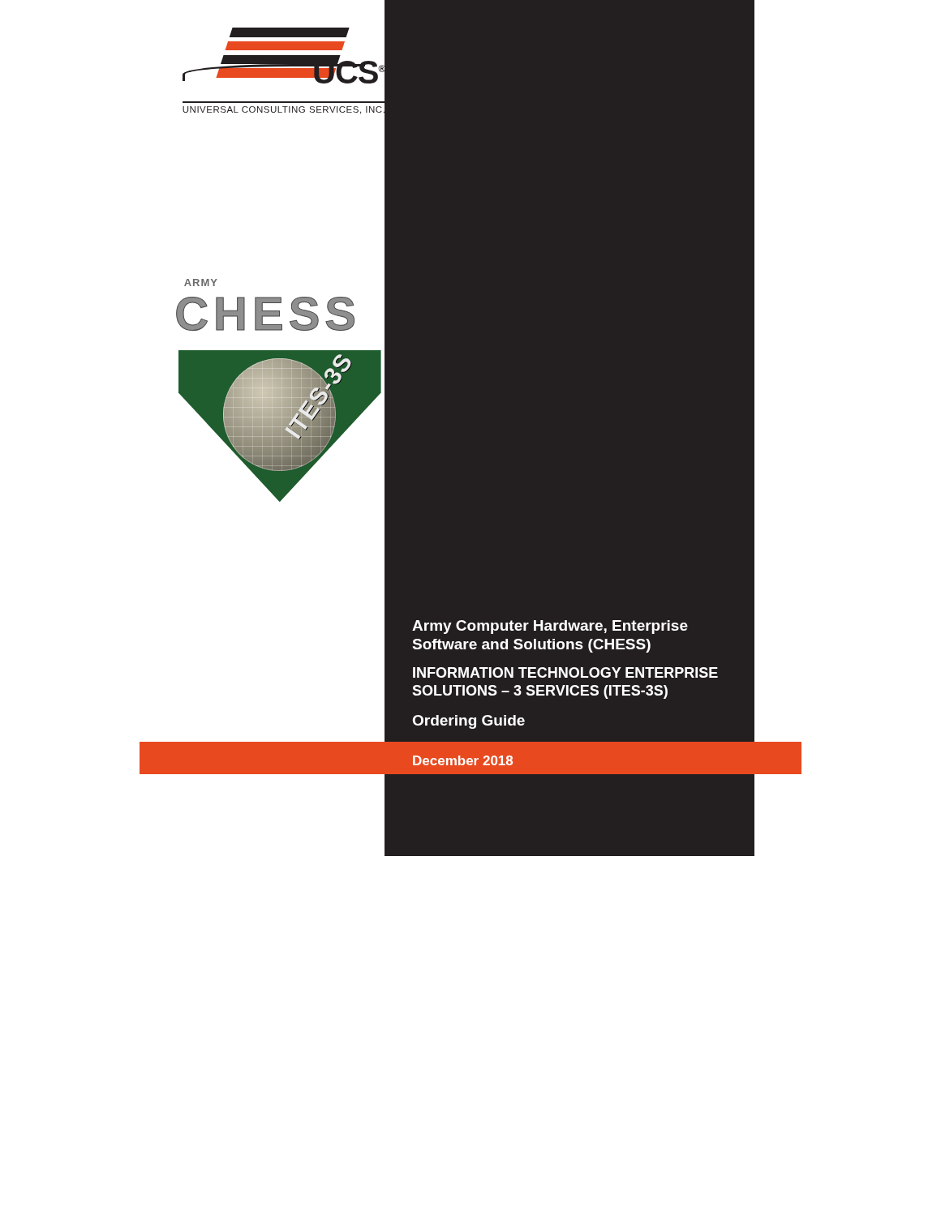UCS®
UNIVERSAL CONSULTING SERVICES, INC.
ARMY
CHESS
ITES-3S
Army Computer Hardware, Enterprise Software and Solutions (CHESS)
INFORMATION TECHNOLOGY ENTERPRISE SOLUTIONS – 3 SERVICES (ITES-3S)
Ordering Guide
December 2018